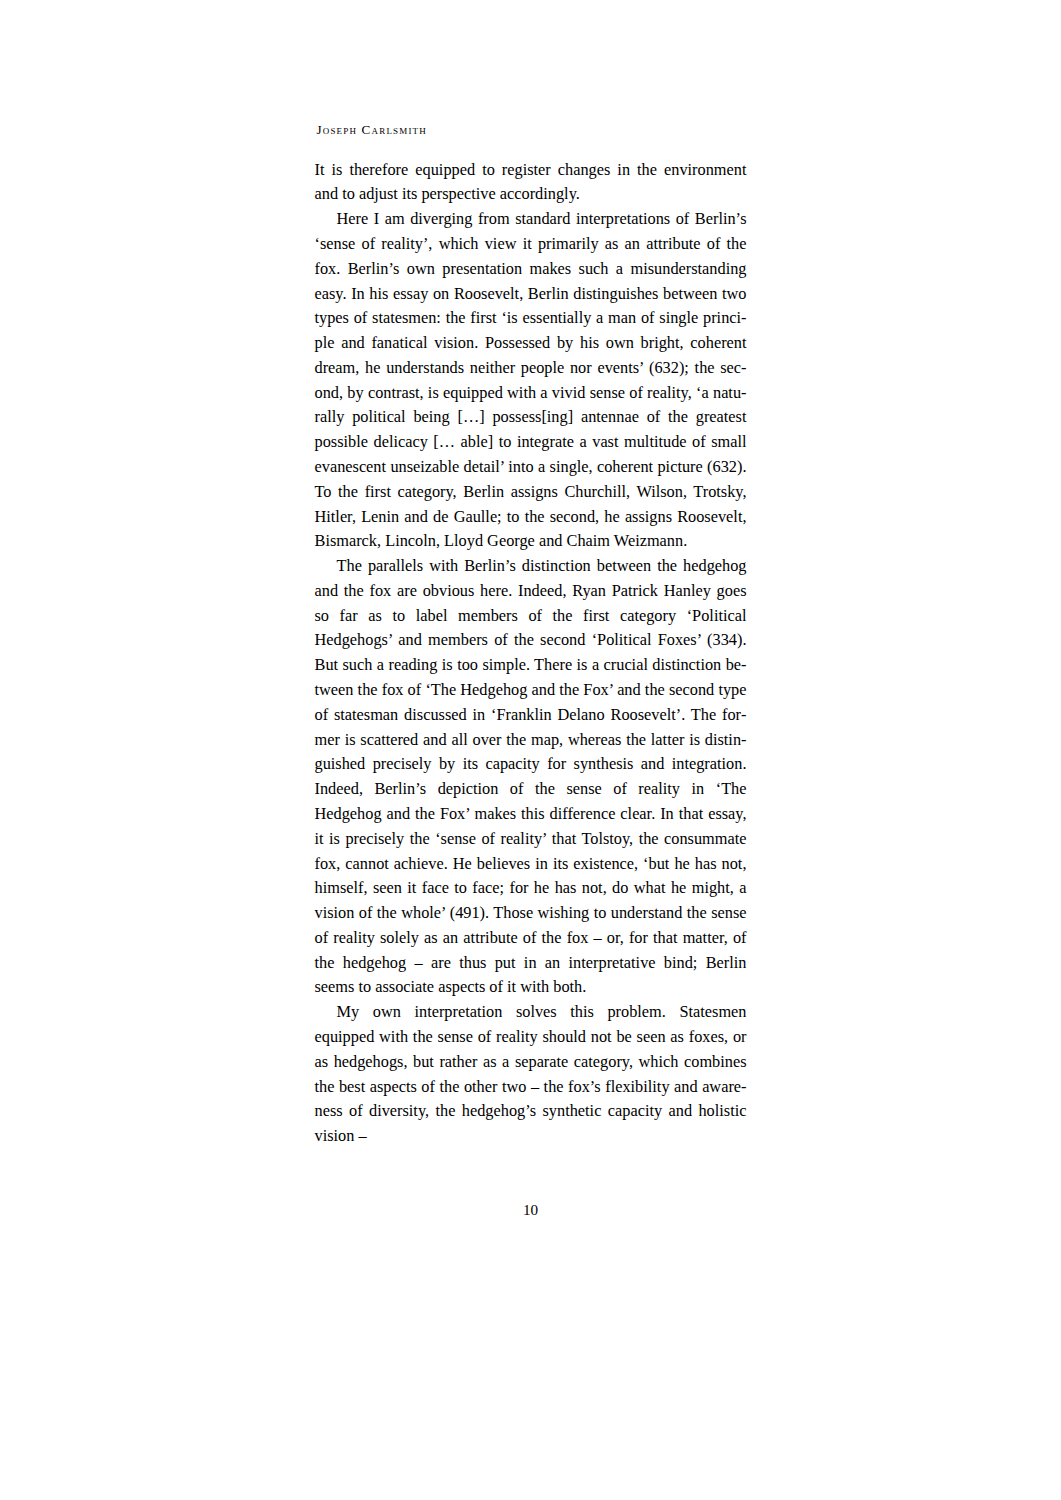Joseph Carlsmith
It is therefore equipped to register changes in the environment and to adjust its perspective accordingly.
Here I am diverging from standard interpretations of Berlin’s ‘sense of reality’, which view it primarily as an attribute of the fox. Berlin’s own presentation makes such a misunderstanding easy. In his essay on Roosevelt, Berlin distinguishes between two types of statesmen: the first ‘is essentially a man of single principle and fanatical vision. Possessed by his own bright, coherent dream, he understands neither people nor events’ (632); the second, by contrast, is equipped with a vivid sense of reality, ‘a naturally political being […] possess[ing] antennae of the greatest possible delicacy [… able] to integrate a vast multitude of small evanescent unseizable detail’ into a single, coherent picture (632). To the first category, Berlin assigns Churchill, Wilson, Trotsky, Hitler, Lenin and de Gaulle; to the second, he assigns Roosevelt, Bismarck, Lincoln, Lloyd George and Chaim Weizmann.
The parallels with Berlin’s distinction between the hedgehog and the fox are obvious here. Indeed, Ryan Patrick Hanley goes so far as to label members of the first category ‘Political Hedgehogs’ and members of the second ‘Political Foxes’ (334). But such a reading is too simple. There is a crucial distinction between the fox of ‘The Hedgehog and the Fox’ and the second type of statesman discussed in ‘Franklin Delano Roosevelt’. The former is scattered and all over the map, whereas the latter is distinguished precisely by its capacity for synthesis and integration. Indeed, Berlin’s depiction of the sense of reality in ‘The Hedgehog and the Fox’ makes this difference clear. In that essay, it is precisely the ‘sense of reality’ that Tolstoy, the consummate fox, cannot achieve. He believes in its existence, ‘but he has not, himself, seen it face to face; for he has not, do what he might, a vision of the whole’ (491). Those wishing to understand the sense of reality solely as an attribute of the fox – or, for that matter, of the hedgehog – are thus put in an interpretative bind; Berlin seems to associate aspects of it with both.
My own interpretation solves this problem. Statesmen equipped with the sense of reality should not be seen as foxes, or as hedgehogs, but rather as a separate category, which combines the best aspects of the other two – the fox’s flexibility and awareness of diversity, the hedgehog’s synthetic capacity and holistic vision –
10